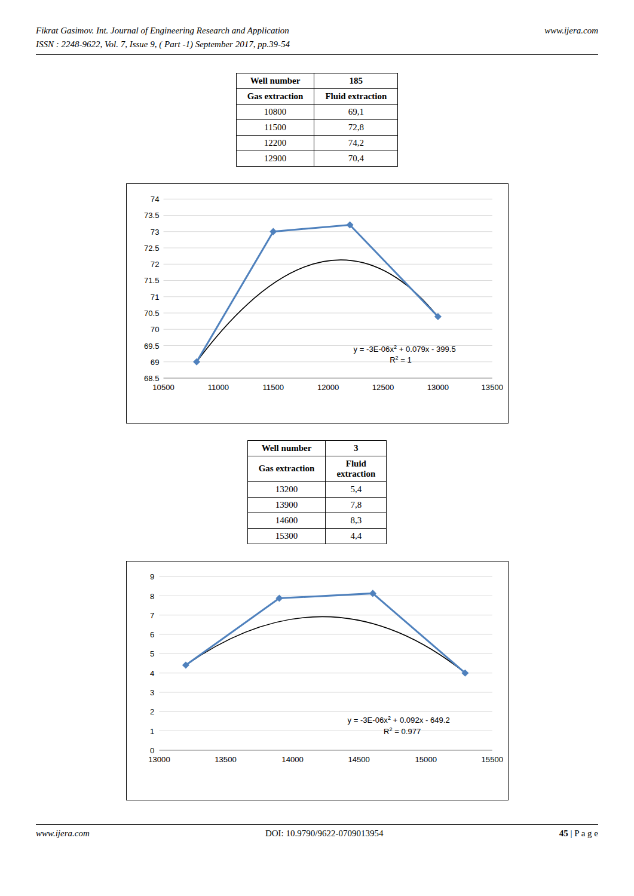Fikrat Gasimov. Int. Journal of Engineering Research and Application
ISSN : 2248-9622, Vol. 7, Issue 9, ( Part -1) September 2017, pp.39-54
www.ijera.com
| Well number | 185 |
| --- | --- |
| Gas extraction | Fluid extraction |
| 10800 | 69,1 |
| 11500 | 72,8 |
| 12200 | 74,2 |
| 12900 | 70,4 |
74 73.5 73 72.5 72 71.5 71 70.5 70 69.5 69 68.5 10500 11000 11500 12000 12500 13000 13500 y = -3E-06x2 + 0.079x - 399.5 R2 = 1
| Well number | 3 |
| --- | --- |
| Gas extraction | Fluid extraction |
| 13200 | 5,4 |
| 13900 | 7,8 |
| 14600 | 8,3 |
| 15300 | 4,4 |
9 8 7 6 5 4 3 2 1 0 13000 13500 14000 14500 15000 15500 y = -3E-06x2 + 0.092x - 649.2 R2 = 0.977
www.ijera.com
DOI: 10.9790/9622-0709013954
45 | P a g e